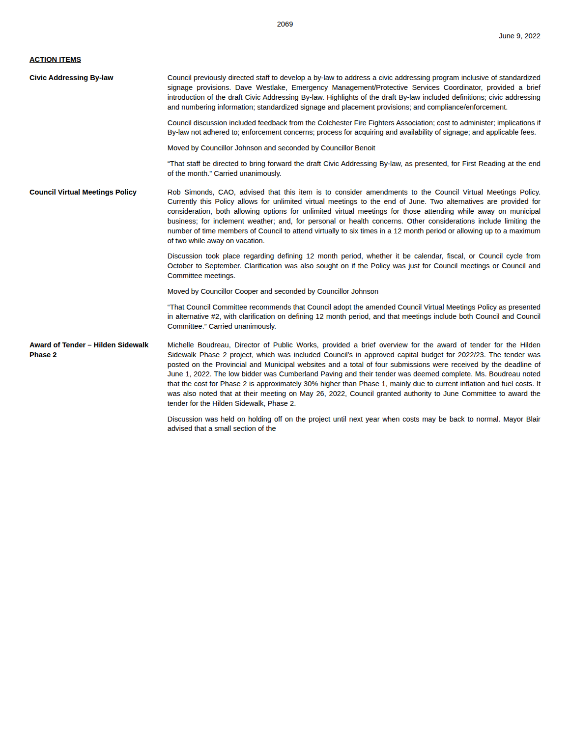2069
June 9, 2022
ACTION ITEMS
| Civic Addressing By-law | Council previously directed staff to develop a by-law to address a civic addressing program inclusive of standardized signage provisions. Dave Westlake, Emergency Management/Protective Services Coordinator, provided a brief introduction of the draft Civic Addressing By-law. Highlights of the draft By-law included definitions; civic addressing and numbering information; standardized signage and placement provisions; and compliance/enforcement. Council discussion included feedback from the Colchester Fire Fighters Association; cost to administer; implications if By-law not adhered to; enforcement concerns; process for acquiring and availability of signage; and applicable fees. Moved by Councillor Johnson and seconded by Councillor Benoit “That staff be directed to bring forward the draft Civic Addressing By-law, as presented, for First Reading at the end of the month.” Carried unanimously. |
| Council Virtual Meetings Policy | Rob Simonds, CAO, advised that this item is to consider amendments to the Council Virtual Meetings Policy. Currently this Policy allows for unlimited virtual meetings to the end of June. Two alternatives are provided for consideration, both allowing options for unlimited virtual meetings for those attending while away on municipal business; for inclement weather; and, for personal or health concerns. Other considerations include limiting the number of time members of Council to attend virtually to six times in a 12 month period or allowing up to a maximum of two while away on vacation. Discussion took place regarding defining 12 month period, whether it be calendar, fiscal, or Council cycle from October to September. Clarification was also sought on if the Policy was just for Council meetings or Council and Committee meetings. Moved by Councillor Cooper and seconded by Councillor Johnson “That Council Committee recommends that Council adopt the amended Council Virtual Meetings Policy as presented in alternative #2, with clarification on defining 12 month period, and that meetings include both Council and Council Committee.” Carried unanimously. |
| Award of Tender – Hilden Sidewalk Phase 2 | Michelle Boudreau, Director of Public Works, provided a brief overview for the award of tender for the Hilden Sidewalk Phase 2 project, which was included Council’s in approved capital budget for 2022/23. The tender was posted on the Provincial and Municipal websites and a total of four submissions were received by the deadline of June 1, 2022. The low bidder was Cumberland Paving and their tender was deemed complete. Ms. Boudreau noted that the cost for Phase 2 is approximately 30% higher than Phase 1, mainly due to current inflation and fuel costs. It was also noted that at their meeting on May 26, 2022, Council granted authority to June Committee to award the tender for the Hilden Sidewalk, Phase 2. Discussion was held on holding off on the project until next year when costs may be back to normal. Mayor Blair advised that a small section of the |